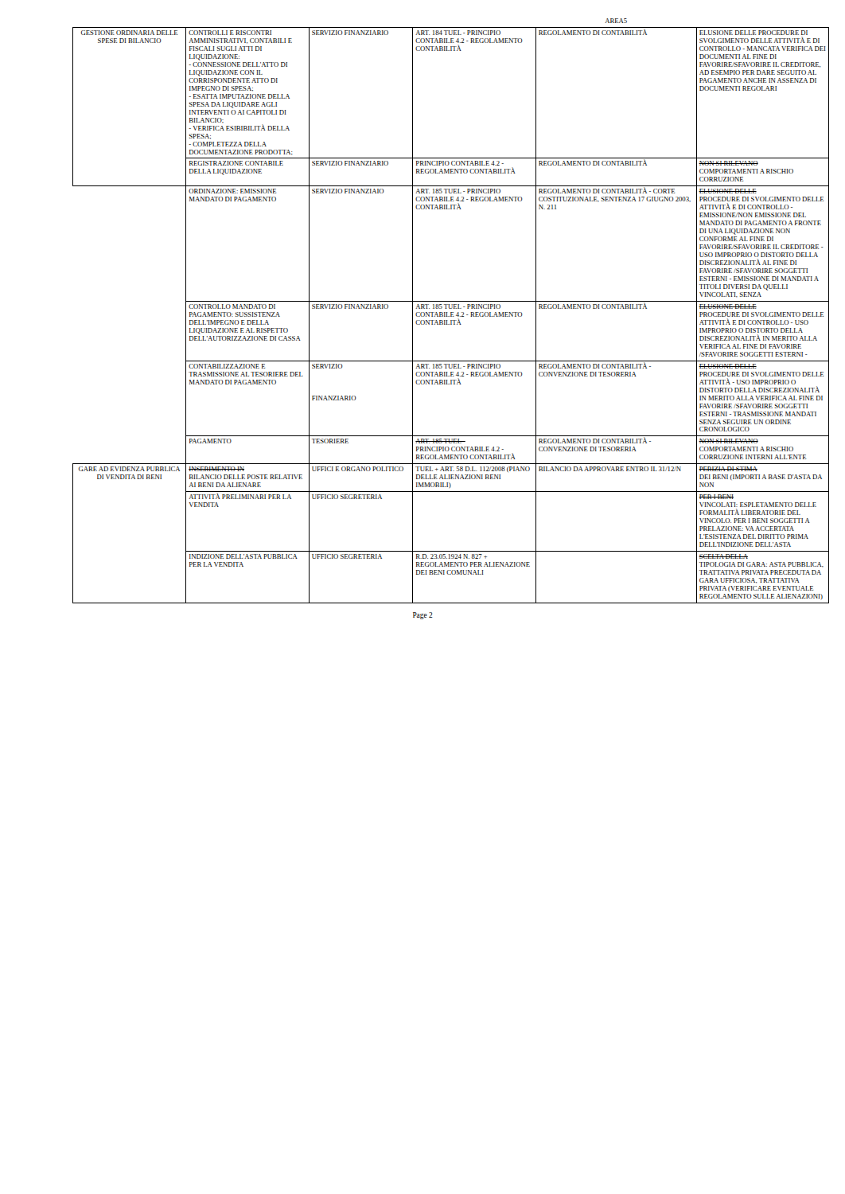| | | | | | | AREA5 | |
| | | GESTIONE ORDINARIA DELLE SPESE DI BILANCIO | CONTROLLI E RISCONTRI AMMINISTRATIVI, CONTABILI E FISCALI SUGLI ATTI DI LIQUIDAZIONE: - CONNESSIONE DELL'ATTO DI LIQUIDAZIONE CON IL CORRISPONDENTE ATTO DI IMPEGNO DI SPESA; - ESATTA IMPUTAZIONE DELLA SPESA DA LIQUIDARE AGLI INTERVENTI O AI CAPITOLI DI BILANCIO; - VERIFICA ESIBIBILITÀ DELLA SPESA; - COMPLETEZZA DELLA DOCUMENTAZIONE PRODOTTA; | SERVIZIO FINANZIARIO | ART. 184 TUEL - PRINCIPIO CONTABILE 4.2 - REGOLAMENTO CONTABILITÀ | REGOLAMENTO DI CONTABILITÀ | ELUSIONE DELLE PROCEDURE DI SVOLGIMENTO DELLE ATTIVITÀ E DI CONTROLLO - MANCATA VERIFICA DEI DOCUMENTI AL FINE DI FAVORIRE/SFAVORIRE IL CREDITORE, AD ESEMPIO PER DARE SEGUITO AL PAGAMENTO ANCHE IN ASSENZA DI DOCUMENTI REGOLARI |
| | | REGISTRAZIONE CONTABILE DELLA LIQUIDAZIONE | SERVIZIO FINANZIARIO | PRINCIPIO CONTABILE 4.2 - REGOLAMENTO CONTABILITÀ | REGOLAMENTO DI CONTABILITÀ | NON SI RILEVANO COMPORTAMENTI A RISCHIO CORRUZIONE |
| | | | ORDINAZIONE: EMISSIONE MANDATO DI PAGAMENTO | SERVIZIO FINANZIAIO | ART. 185 TUEL - PRINCIPIO CONTABILE 4.2 - REGOLAMENTO CONTABILITÀ | REGOLAMENTO DI CONTABILITÀ - CORTE COSTITUZIONALE, SENTENZA 17 GIUGNO 2003, N. 211 | ELUSIONE DELLE PROCEDURE DI SVOLGIMENTO DELLE ATTIVITÀ E DI CONTROLLO - EMISSIONE/NON EMISSIONE DEL MANDATO DI PAGAMENTO A FRONTE DI UNA LIQUIDAZIONE NON CONFORME AL FINE DI FAVORIRE/SFAVORIRE IL CREDITORE - USO IMPROPRIO O DISTORTO DELLA DISCREZIONALITÀ AL FINE DI FAVORIRE /SFAVORIRE SOGGETTI ESTERNI - EMISSIONE DI MANDATI A TITOLI DIVERSI DA QUELLI VINCOLATI, SENZA |
| | | | CONTROLLO MANDATO DI PAGAMENTO: SUSSISTENZA DELL'IMPEGNO E DELLA LIQUIDAZIONE E AL RISPETTO DELL'AUTORIZZAZIONE DI CASSA | SERVIZIO FINANZIARIO | ART. 185 TUEL - PRINCIPIO CONTABILE 4.2 - REGOLAMENTO CONTABILITÀ | REGOLAMENTO DI CONTABILITÀ | ELUSIONE DELLE PROCEDURE DI SVOLGIMENTO DELLE ATTIVITÀ E DI CONTROLLO - USO IMPROPRIO O DISTORTO DELLA DISCREZIONALITÀ IN MERITO ALLA VERIFICA AL FINE DI FAVORIRE /SFAVORIRE SOGGETTI ESTERNI - |
| | | | CONTABILIZZAZIONE E TRASMISSIONE AL TESORIERE DEL MANDATO DI PAGAMENTO | SERVIZIO FINANZIARIO | ART. 185 TUEL - PRINCIPIO CONTABILE 4.2 - REGOLAMENTO CONTABILITÀ | REGOLAMENTO DI CONTABILITÀ - CONVENZIONE DI TESORERIA | ELUSIONE DELLE PROCEDURE DI SVOLGIMENTO DELLE ATTIVITÀ - USO IMPROPRIO O DISTORTO DELLA DISCREZIONALITÀ IN MERITO ALLA VERIFICA AL FINE DI FAVORIRE /SFAVORIRE SOGGETTI ESTERNI - TRASMISSIONE MANDATI SENZA SEGUIRE UN ORDINE CRONOLOGICO |
| | | | PAGAMENTO | TESORIERE | ART. 185 TUEL - PRINCIPIO CONTABILE 4.2 - REGOLAMENTO CONTABILITÀ | REGOLAMENTO DI CONTABILITÀ - CONVENZIONE DI TESORERIA | NON SI RILEVANO COMPORTAMENTI A RISCHIO CORRUZIONE INTERNI ALL'ENTE |
| | | GARE AD EVIDENZA PUBBLICA DI VENDITA DI BENI | INSERIMENTO IN BILANCIO DELLE POSTE RELATIVE AI BENI DA ALIENARE | UFFICI E ORGANO POLITICO | TUEL + ART. 58 D.L. 112/2008 (PIANO DELLE ALIENAZIONI BENI IMMOBILI) | BILANCIO DA APPROVARE ENTRO IL 31/12/N | PERIZIA DI STIMA DEI BENI (IMPORTI A BASE D'ASTA DA NON |
| | | ATTIVITÀ PRELIMINARI PER LA VENDITA | UFFICIO SEGRETERIA | | | PER I BENI VINCOLATI: ESPLETAMENTO DELLE FORMALITÀ LIBERATORIE DEL VINCOLO. PER I BENI SOGGETTI A PRELAZIONE: VA ACCERTATA L'ESISTENZA DEL DIRITTO PRIMA DELL'INDIZIONE DELL'ASTA |
| | | INDIZIONE DELL'ASTA PUBBLICA PER LA VENDITA | UFFICIO SEGRETERIA | R.D. 23.05.1924 N. 827 + REGOLAMENTO PER ALIENAZIONE DEI BENI COMUNALI | | SCELTA DELLA TIPOLOGIA DI GARA: ASTA PUBBLICA, TRATTATIVA PRIVATA PRECEDUTA DA GARA UFFICIOSA, TRATTATIVA PRIVATA (VERIFICARE EVENTUALE REGOLAMENTO SULLE ALIENAZIONI) |
Page 2